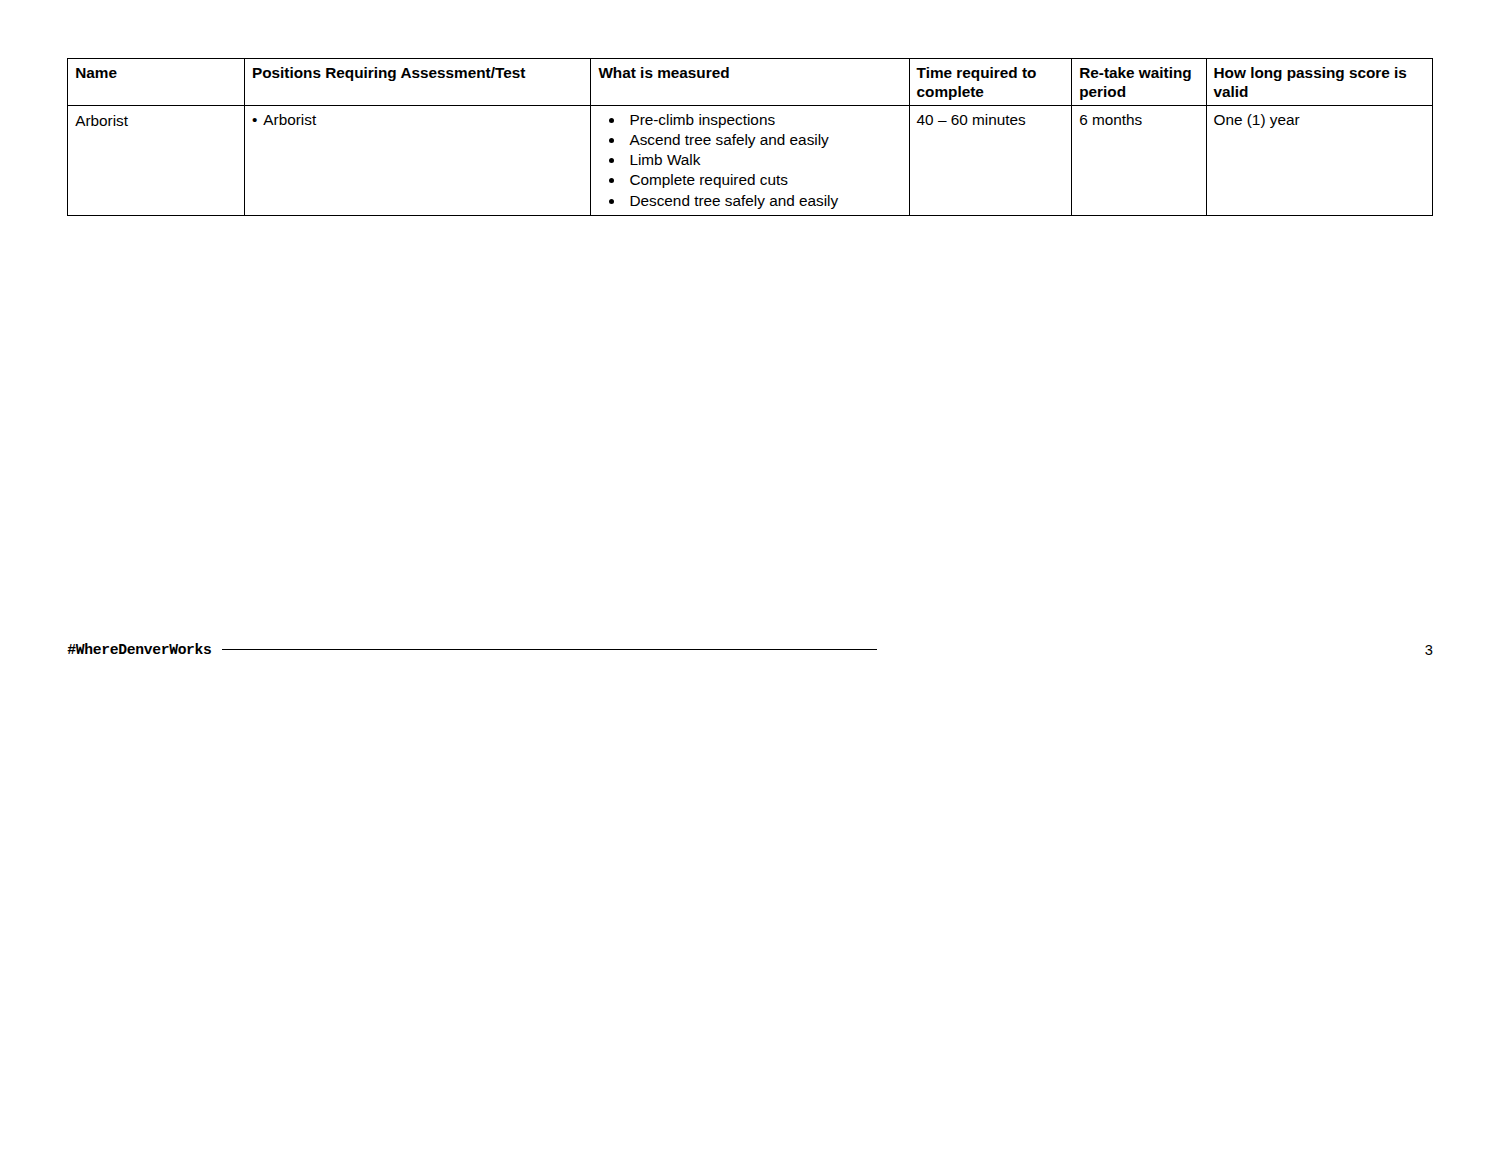| Name | Positions Requiring Assessment/Test | What is measured | Time required to complete | Re-take waiting period | How long passing score is valid |
| --- | --- | --- | --- | --- | --- |
| Arborist | Arborist | Pre-climb inspections Ascend tree safely and easily Limb Walk Complete required cuts Descend tree safely and easily | 40 – 60 minutes | 6 months | One (1) year |
#WhereDenverWorks 3